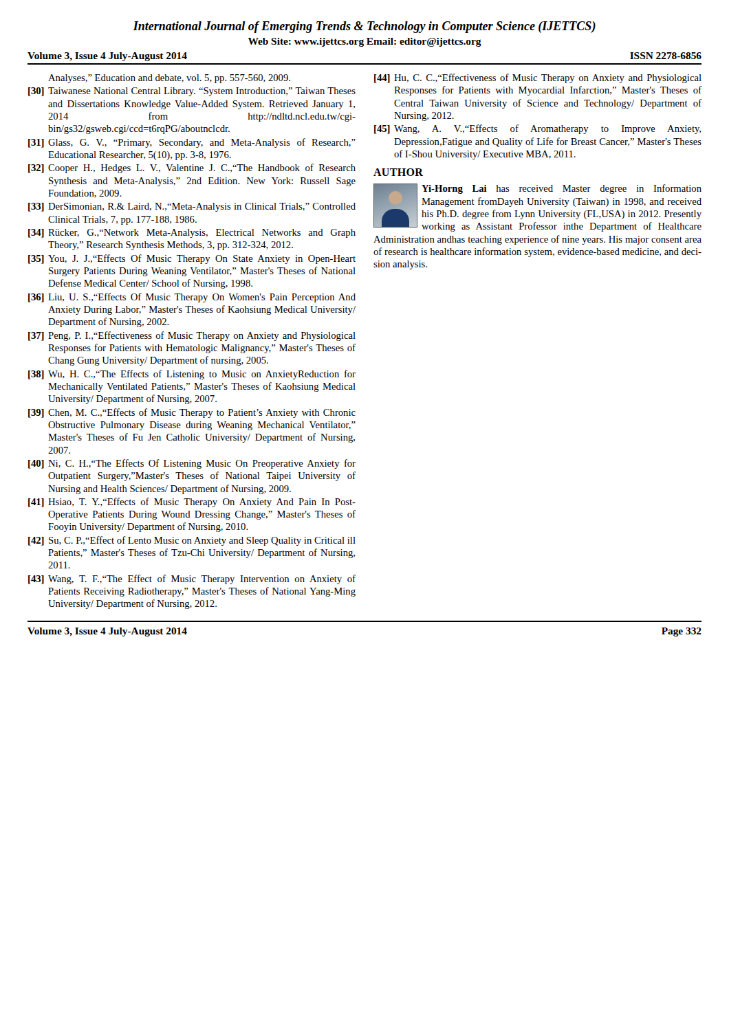International Journal of Emerging Trends & Technology in Computer Science (IJETTCS)
Web Site: www.ijettcs.org Email: editor@ijettcs.org
Volume 3, Issue 4 July-August 2014 ISSN 2278-6856
Analyses,” Education and debate, vol. 5, pp. 557-560, 2009.
[30] Taiwanese National Central Library. “System Introduction,” Taiwan Theses and Dissertations Knowledge Value-Added System. Retrieved January 1, 2014 from http://ndltd.ncl.edu.tw/cgi-bin/gs32/gsweb.cgi/ccd=t6rqPG/aboutnclcdr.
[31] Glass, G. V., “Primary, Secondary, and Meta-Analysis of Research,” Educational Researcher, 5(10), pp. 3-8, 1976.
[32] Cooper H., Hedges L. V., Valentine J. C.,“The Handbook of Research Synthesis and Meta-Analysis,” 2nd Edition. New York: Russell Sage Foundation, 2009.
[33] DerSimonian, R.& Laird, N.,“Meta-Analysis in Clinical Trials,” Controlled Clinical Trials, 7, pp. 177-188, 1986.
[34] Rücker, G.,“Network Meta-Analysis, Electrical Networks and Graph Theory,” Research Synthesis Methods, 3, pp. 312-324, 2012.
[35] You, J. J.,“Effects Of Music Therapy On State Anxiety in Open-Heart Surgery Patients During Weaning Ventilator,” Master's Theses of National Defense Medical Center/ School of Nursing, 1998.
[36] Liu, U. S.,“Effects Of Music Therapy On Women's Pain Perception And Anxiety During Labor,” Master's Theses of Kaohsiung Medical University/ Department of Nursing, 2002.
[37] Peng, P. I.,“Effectiveness of Music Therapy on Anxiety and Physiological Responses for Patients with Hematologic Malignancy,” Master's Theses of Chang Gung University/ Department of nursing, 2005.
[38] Wu, H. C.,“The Effects of Listening to Music on AnxietyReduction for Mechanically Ventilated Patients,” Master's Theses of Kaohsiung Medical University/ Department of Nursing, 2007.
[39] Chen, M. C.,“Effects of Music Therapy to Patient’s Anxiety with Chronic Obstructive Pulmonary Disease during Weaning Mechanical Ventilator,” Master's Theses of Fu Jen Catholic University/ Department of Nursing, 2007.
[40] Ni, C. H.,“The Effects Of Listening Music On Preoperative Anxiety for Outpatient Surgery,”Master's Theses of National Taipei University of Nursing and Health Sciences/ Department of Nursing, 2009.
[41] Hsiao, T. Y.,“Effects of Music Therapy On Anxiety And Pain In Post-Operative Patients During Wound Dressing Change,” Master's Theses of Fooyin University/ Department of Nursing, 2010.
[42] Su, C. P.,“Effect of Lento Music on Anxiety and Sleep Quality in Critical ill Patients,” Master's Theses of Tzu-Chi University/ Department of Nursing, 2011.
[43] Wang, T. F.,“The Effect of Music Therapy Intervention on Anxiety of Patients Receiving Radiotherapy,” Master's Theses of National Yang-Ming University/ Department of Nursing, 2012.
[44] Hu, C. C.,“Effectiveness of Music Therapy on Anxiety and Physiological Responses for Patients with Myocardial Infarction,” Master's Theses of Central Taiwan University of Science and Technology/ Department of Nursing, 2012.
[45] Wang, A. V.,“Effects of Aromatherapy to Improve Anxiety, Depression,Fatigue and Quality of Life for Breast Cancer,” Master's Theses of I-Shou University/ Executive MBA, 2011.
AUTHOR
Yi-Horng Lai has received Master degree in Information Management fromDayeh University (Taiwan) in 1998, and received his Ph.D. degree from Lynn University (FL,USA) in 2012. Presently working as Assistant Professor inthe Department of Healthcare Administration andhas teaching experience of nine years. His major consent area of research is healthcare information system, evidence-based medicine, and decision analysis.
Volume 3, Issue 4 July-August 2014 Page 332